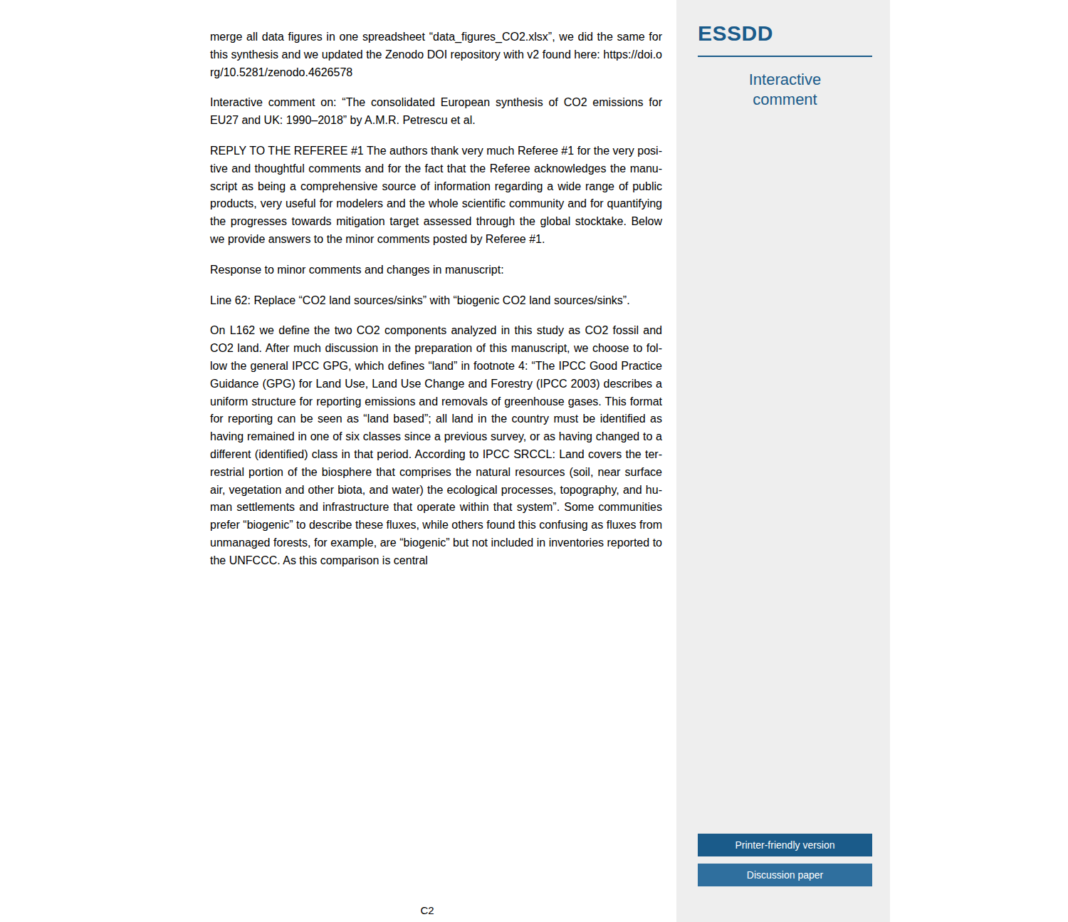merge all data figures in one spreadsheet “data_figures_CO2.xlsx”, we did the same for this synthesis and we updated the Zenodo DOI repository with v2 found here: https://doi.org/10.5281/zenodo.4626578
Interactive comment on: “The consolidated European synthesis of CO2 emissions for EU27 and UK: 1990–2018” by A.M.R. Petrescu et al.
REPLY TO THE REFEREE #1 The authors thank very much Referee #1 for the very positive and thoughtful comments and for the fact that the Referee acknowledges the manuscript as being a comprehensive source of information regarding a wide range of public products, very useful for modelers and the whole scientific community and for quantifying the progresses towards mitigation target assessed through the global stocktake. Below we provide answers to the minor comments posted by Referee #1.
Response to minor comments and changes in manuscript:
Line 62: Replace “CO2 land sources/sinks” with “biogenic CO2 land sources/sinks”.
On L162 we define the two CO2 components analyzed in this study as CO2 fossil and CO2 land. After much discussion in the preparation of this manuscript, we choose to follow the general IPCC GPG, which defines “land” in footnote 4: “The IPCC Good Practice Guidance (GPG) for Land Use, Land Use Change and Forestry (IPCC 2003) describes a uniform structure for reporting emissions and removals of greenhouse gases. This format for reporting can be seen as “land based”; all land in the country must be identified as having remained in one of six classes since a previous survey, or as having changed to a different (identified) class in that period. According to IPCC SRCCL: Land covers the terrestrial portion of the biosphere that comprises the natural resources (soil, near surface air, vegetation and other biota, and water) the ecological processes, topography, and human settlements and infrastructure that operate within that system”. Some communities prefer “biogenic” to describe these fluxes, while others found this confusing as fluxes from unmanaged forests, for example, are “biogenic” but not included in inventories reported to the UNFCCC. As this comparison is central
C2
ESSDD
Interactive
comment
Printer-friendly version Discussion paper